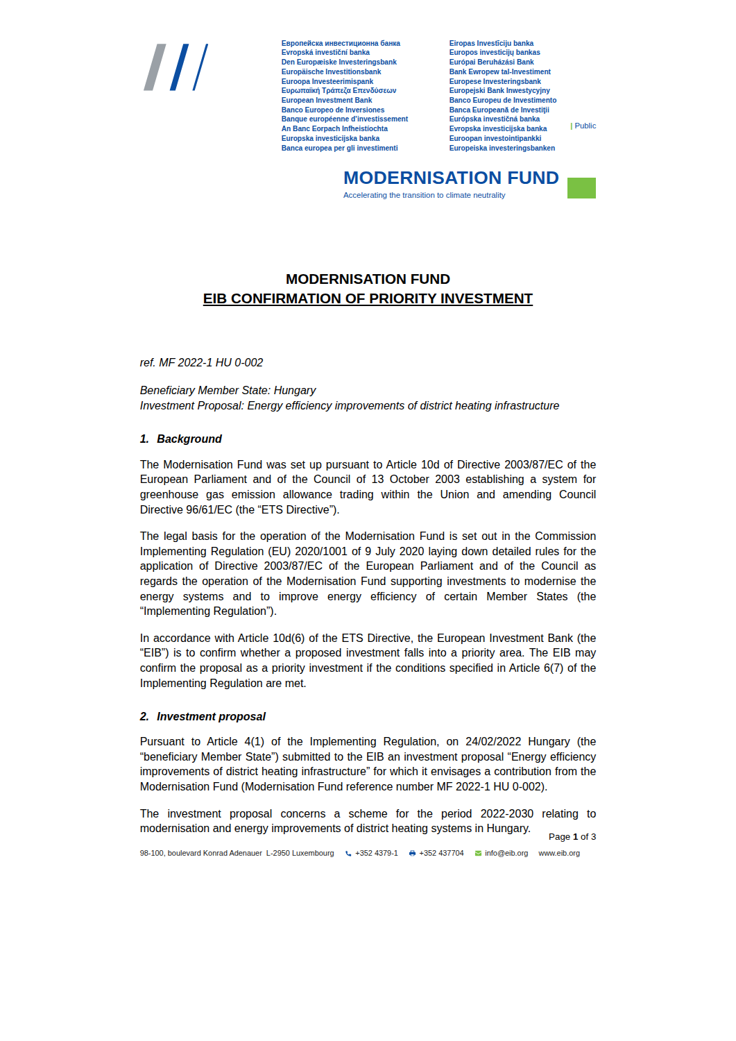Европейска инвестиционна банка Eiropas Investīciju banka Evropská investiční banka Europos investicijų bankas Den Europæiske Investeringsbank Európai Beruházási Bank Europäische Investitionsbank Bank Ewropew tal-Investiment Euroopa Investeerimispank Europese Investeringsbank Ευρωπαϊκή Τράπεζα Επενδύσεων Europejski Bank Inwestycyjny European Investment Bank Banco Europeu de Investimento Banco Europeo de Inversiones Banca Europeană de Investiţii Banque européenne d’investissement Európska investičná banka An Banc Eorpach Infheistíochta Evropska investicijska banka Europska investicijska banka Euroopan investointipankki Banca europea per gli investimenti Europeiska investeringsbanken
MODERNISATION FUND
Accelerating the transition to climate neutrality
| Public
MODERNISATION FUND
EIB CONFIRMATION OF PRIORITY INVESTMENT
ref. MF 2022-1 HU 0-002
Beneficiary Member State: Hungary
Investment Proposal: Energy efficiency improvements of district heating infrastructure
1. Background
The Modernisation Fund was set up pursuant to Article 10d of Directive 2003/87/EC of the European Parliament and of the Council of 13 October 2003 establishing a system for greenhouse gas emission allowance trading within the Union and amending Council Directive 96/61/EC (the “ETS Directive”).
The legal basis for the operation of the Modernisation Fund is set out in the Commission Implementing Regulation (EU) 2020/1001 of 9 July 2020 laying down detailed rules for the application of Directive 2003/87/EC of the European Parliament and of the Council as regards the operation of the Modernisation Fund supporting investments to modernise the energy systems and to improve energy efficiency of certain Member States (the “Implementing Regulation”).
In accordance with Article 10d(6) of the ETS Directive, the European Investment Bank (the “EIB”) is to confirm whether a proposed investment falls into a priority area. The EIB may confirm the proposal as a priority investment if the conditions specified in Article 6(7) of the Implementing Regulation are met.
2. Investment proposal
Pursuant to Article 4(1) of the Implementing Regulation, on 24/02/2022 Hungary (the “beneficiary Member State”) submitted to the EIB an investment proposal “Energy efficiency improvements of district heating infrastructure” for which it envisages a contribution from the Modernisation Fund (Modernisation Fund reference number MF 2022-1 HU 0-002).
The investment proposal concerns a scheme for the period 2022-2030 relating to modernisation and energy improvements of district heating systems in Hungary.
Page 1 of 3
98-100, boulevard Konrad Adenauer L-2950 Luxembourg +352 4379-1 +352 437704 info@eib.org www.eib.org